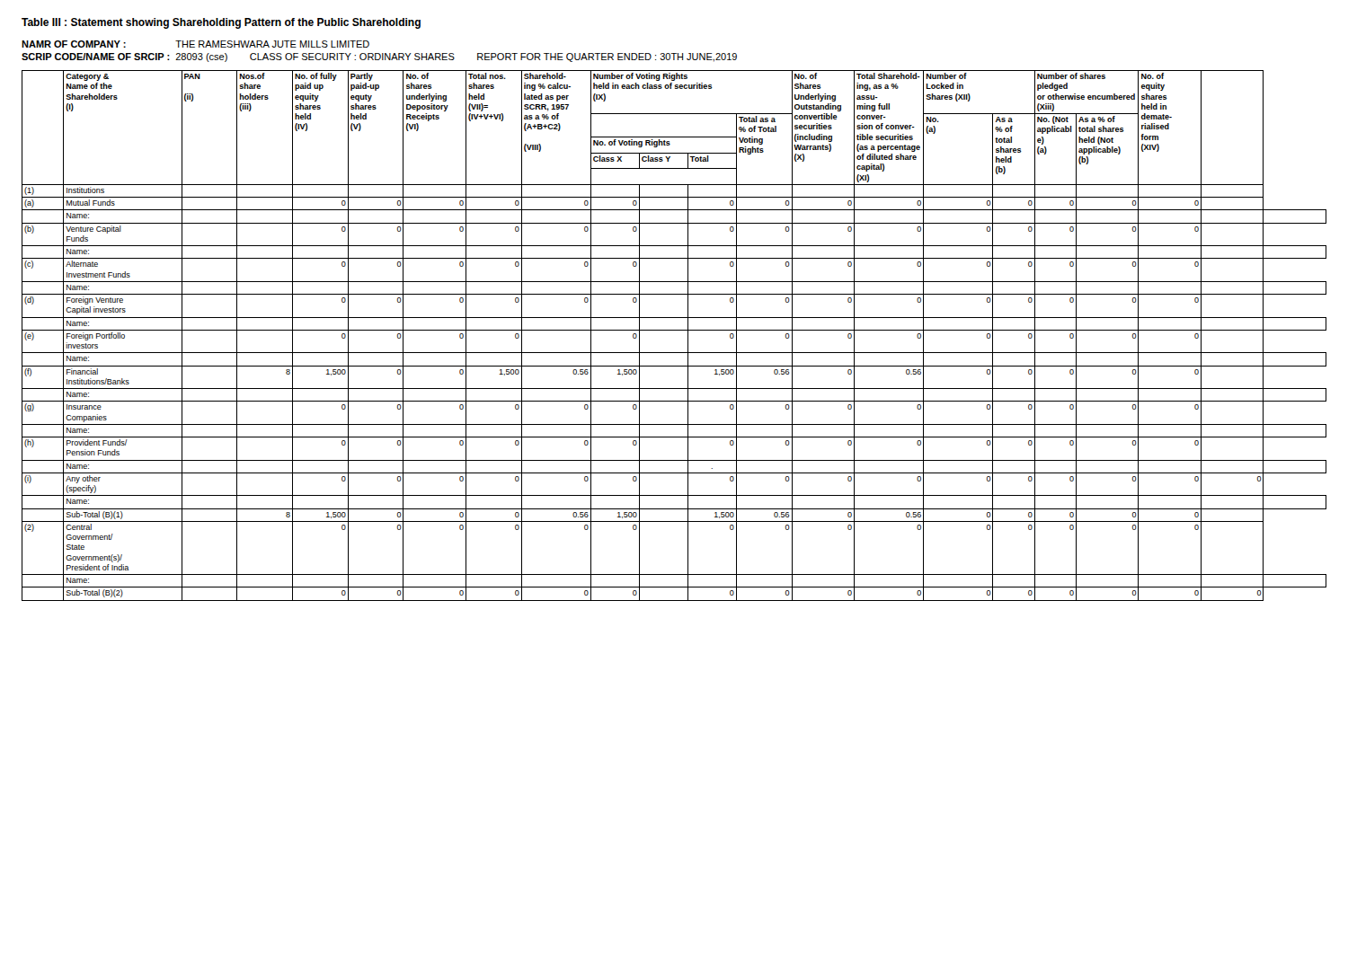Table III : Statement showing Shareholding Pattern of the Public Shareholding
| NAMR OF COMPANY : | THE RAMESHWARA JUTE MILLS LIMITED |
| SCRIP CODE/NAME OF SRCIP : | 28093 (cse) CLASS OF SECURITY : ORDINARY SHARES REPORT FOR THE QUARTER ENDED : 30TH JUNE,2019 |
| | Category & Name of the Shareholders (I) | PAN (ii) | Nos.of share holders (iii) | No. of fully paid up equity shares held (IV) | Partly paid-up equty shares held (V) | No. of shares underlying Depository Receipts (VI) | Total nos. shares held (VII)= (IV+V+VI) | Sharehold- ing % calcu- lated as per SCRR, 1957 as a % of (A+B+C2) (VIII) | Number of Voting Rights held in each class of securities (IX) | No. of Shares Underlying Outstanding convertible securities (including Warrants) (X) | Total Sharehold- ing, as a % assu- ming full conver- sion of conver- tible securities (as a percentage of diluted share capital) (XI) | Number of Locked in Shares (XII) | Number of shares pledged or otherwise encumbered (Xiii) | No. of equity shares held in demate- rialised form (XIV) | |
| --- | --- | --- | --- | --- | --- | --- | --- | --- | --- | --- | --- | --- | --- | --- | --- |
| | Total as a % of Total Voting Rights | No. (a) | As a % of total shares held (b) | No. (Not applicable) (a) | As a % of total shares held (Not applicable) (b) |
| No. of Voting Rights |
| Class X | Class Y | Total |
| (1) | Institutions | | | | | | | | | | | | | | | | | | | |
| (a) | Mutual Funds | | | 0 | 0 | 0 | 0 | 0 | 0 | | 0 | 0 | 0 | 0 | 0 | 0 | 0 | 0 | 0 | |
| | Name: | | | | | | | | | | | | | | | | | | | | |
| (b) | Venture Capital Funds | | | 0 | 0 | 0 | 0 | 0 | 0 | | 0 | 0 | 0 | 0 | 0 | 0 | 0 | 0 | 0 | |
| | Name: | | | | | | | | | | | | | | | | | | | | |
| (c) | Alternate Investment Funds | | | 0 | 0 | 0 | 0 | 0 | 0 | | 0 | 0 | 0 | 0 | 0 | 0 | 0 | 0 | 0 | |
| | Name: | | | | | | | | | | | | | | | | | | | | |
| (d) | Foreign Venture Capital investors | | | 0 | 0 | 0 | 0 | 0 | 0 | | 0 | 0 | 0 | 0 | 0 | 0 | 0 | 0 | 0 | |
| | Name: | | | | | | | | | | | | | | | | | | | | |
| (e) | Foreign Portfollo investors | | | 0 | 0 | 0 | 0 | | 0 | | 0 | 0 | 0 | 0 | 0 | 0 | 0 | 0 | 0 | |
| | Name: | | | | | | | | | | | | | | | | | | | | |
| (f) | Financial Institutions/Banks | | 8 | 1,500 | 0 | 0 | 1,500 | 0.56 | 1,500 | | 1,500 | 0.56 | 0 | 0.56 | 0 | 0 | 0 | 0 | 0 | |
| | Name: | | | | | | | | | | | | | | | | | | | | |
| (g) | Insurance Companies | | | 0 | 0 | 0 | 0 | 0 | 0 | | 0 | 0 | 0 | 0 | 0 | 0 | 0 | 0 | 0 | |
| | Name: | | | | | | | | | | | | | | | | | | | | |
| (h) | Provident Funds/ Pension Funds | | | 0 | 0 | 0 | 0 | 0 | 0 | | 0 | 0 | 0 | 0 | 0 | 0 | 0 | 0 | 0 | |
| | Name: | | | | | | | | | | . | | | | | | | | | | |
| (i) | Any other (specify) | | | 0 | 0 | 0 | 0 | 0 | 0 | | 0 | 0 | 0 | 0 | 0 | 0 | 0 | 0 | 0 | 0 |
| | Name: | | | | | | | | | | | | | | | | | | | | |
| | Sub-Total (B)(1) | | 8 | 1,500 | 0 | 0 | 0 | 0.56 | 1,500 | | 1,500 | 0.56 | 0 | 0.56 | 0 | 0 | 0 | 0 | 0 | |
| (2) | Central Government/ State Government(s)/ President of India | | | 0 | 0 | 0 | 0 | 0 | 0 | | 0 | 0 | 0 | 0 | 0 | 0 | 0 | 0 | 0 | |
| | Name: | | | | | | | | | | | | | | | | | | | | |
| | Sub-Total (B)(2) | | | 0 | 0 | 0 | 0 | 0 | 0 | | 0 | 0 | 0 | 0 | 0 | 0 | 0 | 0 | 0 | 0 |